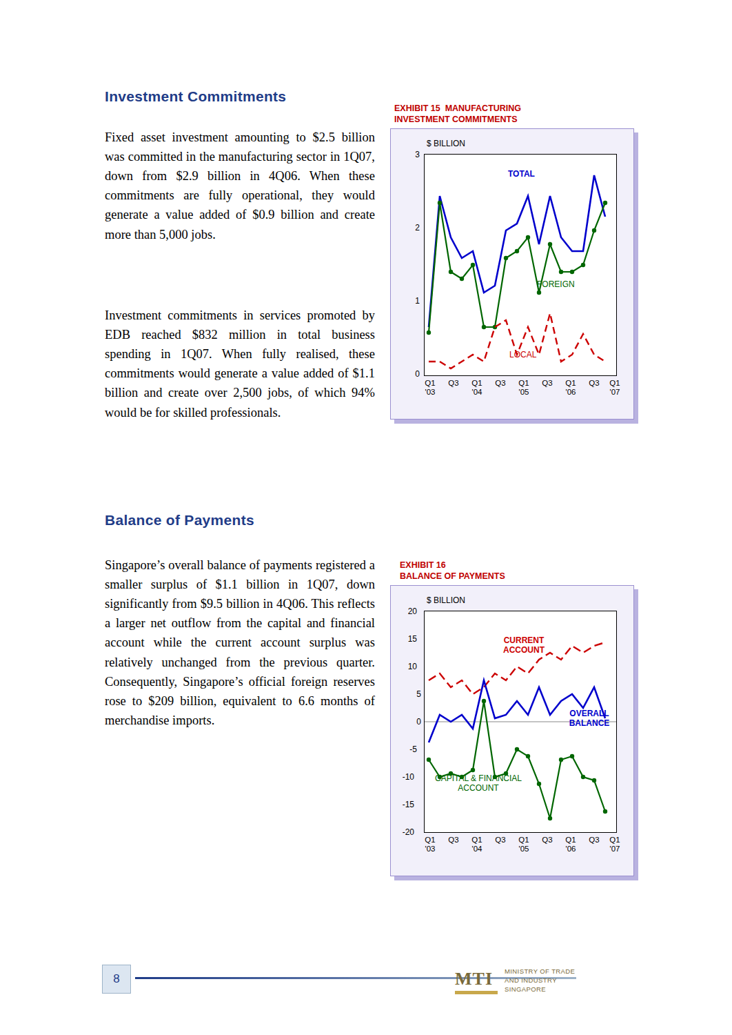Investment Commitments
Fixed asset investment amounting to $2.5 billion was committed in the manufacturing sector in 1Q07, down from $2.9 billion in 4Q06. When these commitments are fully operational, they would generate a value added of $0.9 billion and create more than 5,000 jobs.
Investment commitments in services promoted by EDB reached $832 million in total business spending in 1Q07. When fully realised, these commitments would generate a value added of $1.1 billion and create over 2,500 jobs, of which 94% would be for skilled professionals.
EXHIBIT 15 MANUFACTURING
INVESTMENT COMMITMENTS
$ BILLION
3
2
1
0
TOTAL
FOREIGN
LOCAL
Q1
'03
Q3
Q1
'04
Q3
Q1
'05
Q3
Q1
'06
Q3
Q1
'07
Balance of Payments
Singapore’s overall balance of payments registered a smaller surplus of $1.1 billion in 1Q07, down significantly from $9.5 billion in 4Q06. This reflects a larger net outflow from the capital and financial account while the current account surplus was relatively unchanged from the previous quarter. Consequently, Singapore’s official foreign reserves rose to $209 billion, equivalent to 6.6 months of merchandise imports.
EXHIBIT 16
BALANCE OF PAYMENTS
$ BILLION
20
15
10
5
0
-5
-10
-15
-20
CURRENT
ACCOUNT
OVERALL
BALANCE
CAPITAL & FINANCIAL
ACCOUNT
Q1
'03
Q3
Q1
'04
Q3
Q1
'05
Q3
Q1
'06
Q3
Q1
'07
8
MTI
MINISTRY OF TRADE
AND INDUSTRY
SINGAPORE